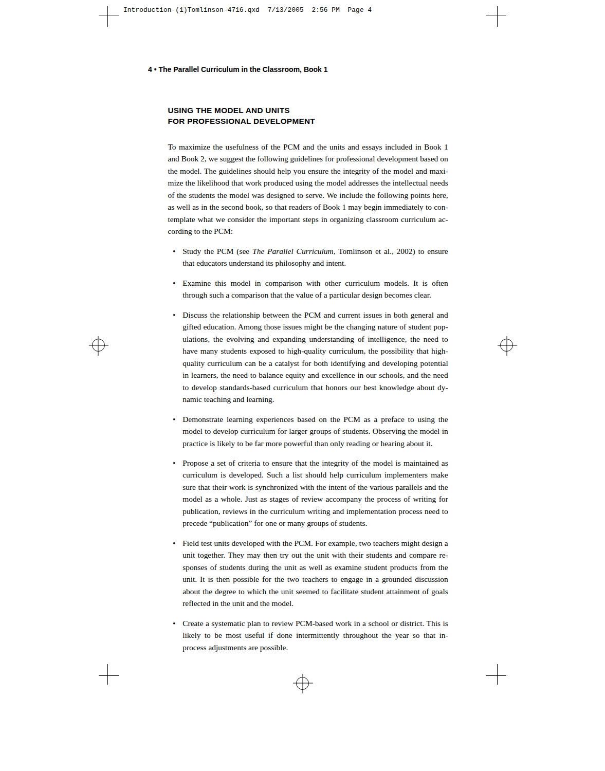Introduction-(1)Tomlinson-4716.qxd 7/13/2005 2:56 PM Page 4
4 • The Parallel Curriculum in the Classroom, Book 1
Using the Model and Units
for Professional Development
To maximize the usefulness of the PCM and the units and essays included in Book 1 and Book 2, we suggest the following guidelines for professional development based on the model. The guidelines should help you ensure the integrity of the model and maximize the likelihood that work produced using the model addresses the intellectual needs of the students the model was designed to serve. We include the following points here, as well as in the second book, so that readers of Book 1 may begin immediately to contemplate what we consider the important steps in organizing classroom curriculum according to the PCM:
Study the PCM (see The Parallel Curriculum, Tomlinson et al., 2002) to ensure that educators understand its philosophy and intent.
Examine this model in comparison with other curriculum models. It is often through such a comparison that the value of a particular design becomes clear.
Discuss the relationship between the PCM and current issues in both general and gifted education. Among those issues might be the changing nature of student populations, the evolving and expanding understanding of intelligence, the need to have many students exposed to high-quality curriculum, the possibility that high-quality curriculum can be a catalyst for both identifying and developing potential in learners, the need to balance equity and excellence in our schools, and the need to develop standards-based curriculum that honors our best knowledge about dynamic teaching and learning.
Demonstrate learning experiences based on the PCM as a preface to using the model to develop curriculum for larger groups of students. Observing the model in practice is likely to be far more powerful than only reading or hearing about it.
Propose a set of criteria to ensure that the integrity of the model is maintained as curriculum is developed. Such a list should help curriculum implementers make sure that their work is synchronized with the intent of the various parallels and the model as a whole. Just as stages of review accompany the process of writing for publication, reviews in the curriculum writing and implementation process need to precede “publication” for one or many groups of students.
Field test units developed with the PCM. For example, two teachers might design a unit together. They may then try out the unit with their students and compare responses of students during the unit as well as examine student products from the unit. It is then possible for the two teachers to engage in a grounded discussion about the degree to which the unit seemed to facilitate student attainment of goals reflected in the unit and the model.
Create a systematic plan to review PCM-based work in a school or district. This is likely to be most useful if done intermittently throughout the year so that in-process adjustments are possible.